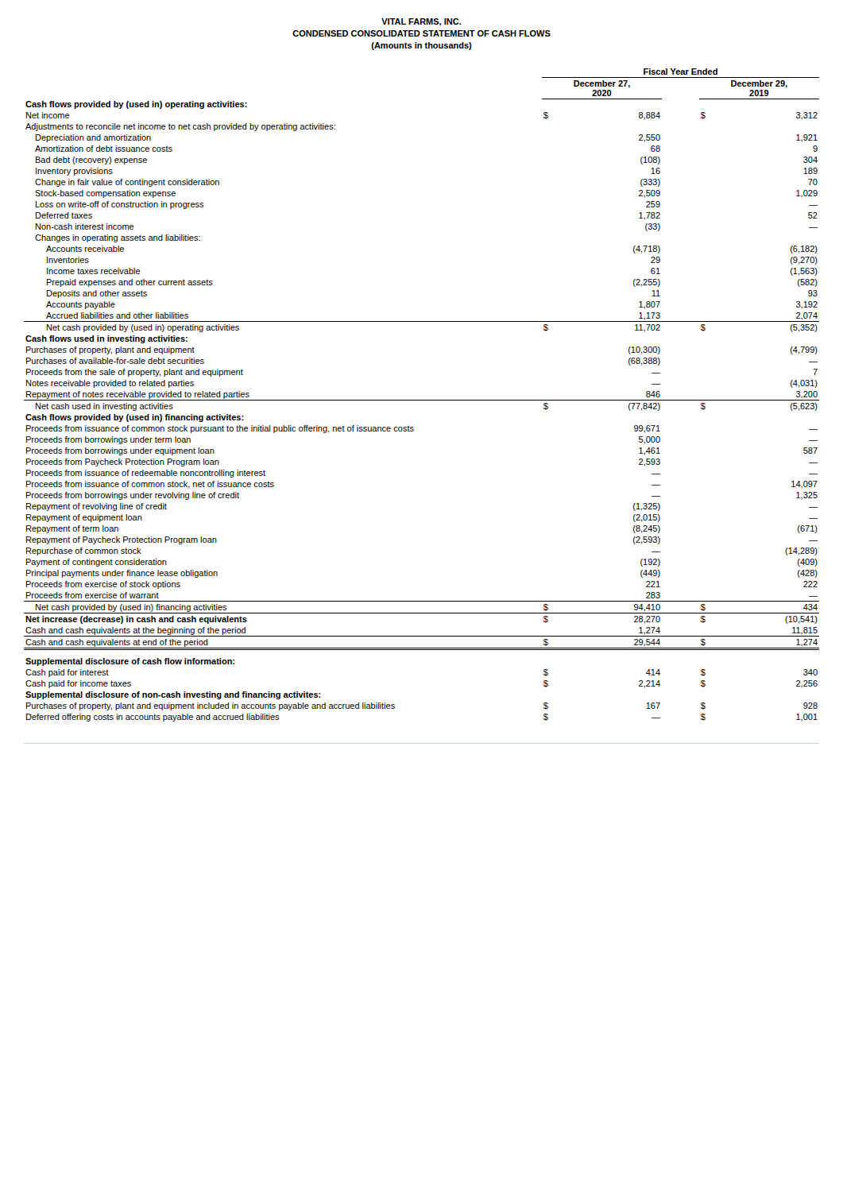VITAL FARMS, INC.
CONDENSED CONSOLIDATED STATEMENT OF CASH FLOWS
(Amounts in thousands)
| | | Fiscal Year Ended |
| | | December 27, 2020 | | December 29, 2019 |
| Cash flows provided by (used in) operating activities: | | | | | | |
| Net income | | $ | 8,884 | | $ | 3,312 |
| Adjustments to reconcile net income to net cash provided by operating activities: | | | | | | |
| Depreciation and amortization | | | 2,550 | | | 1,921 |
| Amortization of debt issuance costs | | | 68 | | | 9 |
| Bad debt (recovery) expense | | | (108) | | | 304 |
| Inventory provisions | | | 16 | | | 189 |
| Change in fair value of contingent consideration | | | (333) | | | 70 |
| Stock-based compensation expense | | | 2,509 | | | 1,029 |
| Loss on write-off of construction in progress | | | 259 | | | — |
| Deferred taxes | | | 1,782 | | | 52 |
| Non-cash interest income | | | (33) | | | — |
| Changes in operating assets and liabilities: | | | | | | |
| Accounts receivable | | | (4,718) | | | (6,182) |
| Inventories | | | 29 | | | (9,270) |
| Income taxes receivable | | | 61 | | | (1,563) |
| Prepaid expenses and other current assets | | | (2,255) | | | (582) |
| Deposits and other assets | | | 11 | | | 93 |
| Accounts payable | | | 1,807 | | | 3,192 |
| Accrued liabilities and other liabilities | | | 1,173 | | | 2,074 |
| Net cash provided by (used in) operating activities | | $ | 11,702 | | $ | (5,352) |
| Cash flows used in investing activities: | | | | | | |
| Purchases of property, plant and equipment | | | (10,300) | | | (4,799) |
| Purchases of available-for-sale debt securities | | | (68,388) | | | — |
| Proceeds from the sale of property, plant and equipment | | | — | | | 7 |
| Notes receivable provided to related parties | | | — | | | (4,031) |
| Repayment of notes receivable provided to related parties | | | 846 | | | 3,200 |
| Net cash used in investing activities | | $ | (77,842) | | $ | (5,623) |
| Cash flows provided by (used in) financing activites: | | | | | | |
| Proceeds from issuance of common stock pursuant to the initial public offering, net of issuance costs | | | 99,671 | | | — |
| Proceeds from borrowings under term loan | | | 5,000 | | | — |
| Proceeds from borrowings under equipment loan | | | 1,461 | | | 587 |
| Proceeds from Paycheck Protection Program loan | | | 2,593 | | | — |
| Proceeds from issuance of redeemable noncontrolling interest | | | — | | | — |
| Proceeds from issuance of common stock, net of issuance costs | | | — | | | 14,097 |
| Proceeds from borrowings under revolving line of credit | | | — | | | 1,325 |
| Repayment of revolving line of credit | | | (1,325) | | | — |
| Repayment of equipment loan | | | (2,015) | | | — |
| Repayment of term loan | | | (8,245) | | | (671) |
| Repayment of Paycheck Protection Program loan | | | (2,593) | | | — |
| Repurchase of common stock | | | — | | | (14,289) |
| Payment of contingent consideration | | | (192) | | | (409) |
| Principal payments under finance lease obligation | | | (449) | | | (428) |
| Proceeds from exercise of stock options | | | 221 | | | 222 |
| Proceeds from exercise of warrant | | | 283 | | | — |
| Net cash provided by (used in) financing activities | | $ | 94,410 | | $ | 434 |
| Net increase (decrease) in cash and cash equivalents | | $ | 28,270 | | $ | (10,541) |
| Cash and cash equivalents at the beginning of the period | | | 1,274 | | | 11,815 |
| Cash and cash equivalents at end of the period | | $ | 29,544 | | $ | 1,274 |
| Supplemental disclosure of cash flow information: | | | | | | |
| Cash paid for interest | | $ | 414 | | $ | 340 |
| Cash paid for income taxes | | $ | 2,214 | | $ | 2,256 |
| Supplemental disclosure of non-cash investing and financing activites: | | | | | | |
| Purchases of property, plant and equipment included in accounts payable and accrued liabilities | | $ | 167 | | $ | 928 |
| Deferred offering costs in accounts payable and accrued liabilities | | $ | — | | $ | 1,001 |